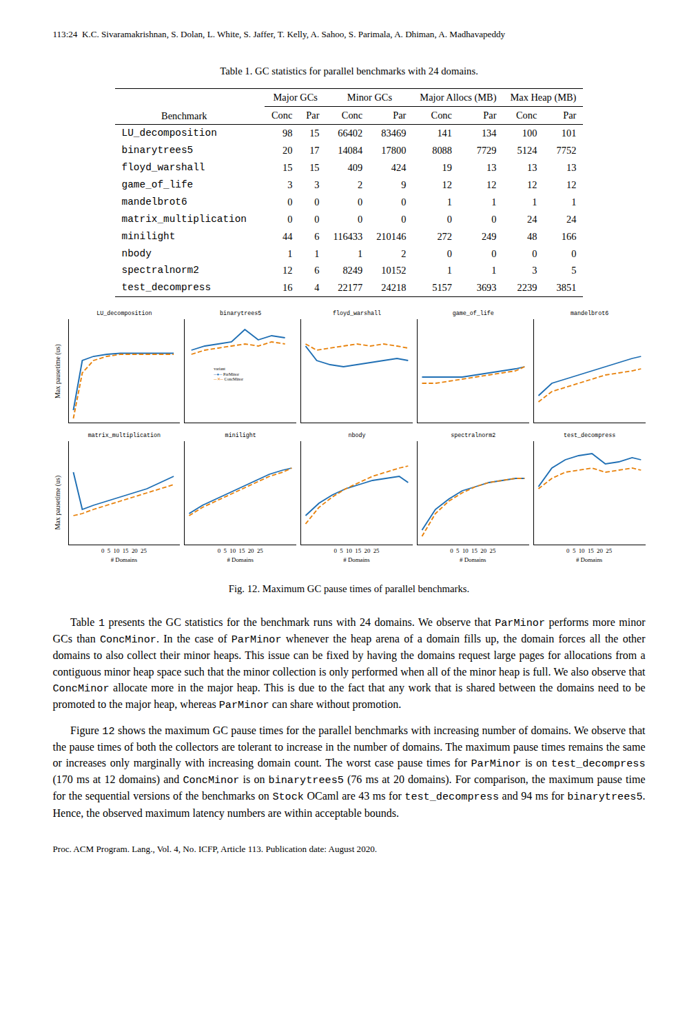113:24 K.C. Sivaramakrishnan, S. Dolan, L. White, S. Jaffer, T. Kelly, A. Sahoo, S. Parimala, A. Dhiman, A. Madhavapeddy
Table 1. GC statistics for parallel benchmarks with 24 domains.
| Benchmark | Major GCs | Minor GCs | Major Allocs (MB) | Max Heap (MB) |
| --- | --- | --- | --- | --- |
| Conc | Par | Conc | Par | Conc | Par | Conc | Par |
| LU_decomposition | 98 | 15 | 66402 | 83469 | 141 | 134 | 100 | 101 |
| binarytrees5 | 20 | 17 | 14084 | 17800 | 8088 | 7729 | 5124 | 7752 |
| floyd_warshall | 15 | 15 | 409 | 424 | 19 | 13 | 13 | 13 |
| game_of_life | 3 | 3 | 2 | 9 | 12 | 12 | 12 | 12 |
| mandelbrot6 | 0 | 0 | 0 | 0 | 1 | 1 | 1 | 1 |
| matrix_multiplication | 0 | 0 | 0 | 0 | 0 | 0 | 24 | 24 |
| minilight | 44 | 6 | 116433 | 210146 | 272 | 249 | 48 | 166 |
| nbody | 1 | 1 | 1 | 2 | 0 | 0 | 0 | 0 |
| spectralnorm2 | 12 | 6 | 8249 | 10152 | 1 | 1 | 3 | 5 |
| test_decompress | 16 | 4 | 22177 | 24218 | 5157 | 3693 | 2239 | 3851 |
Max pausetime (us)
LU_decomposition
binarytrees5
variant
─●─ ParMinor
─✕─ ConcMinor
floyd_warshall
game_of_life
mandelbrot6
Max pausetime (us)
matrix_multiplication
minilight
nbody
spectralnorm2
test_decompress
0 5 10 15 20 25
# Domains
0 5 10 15 20 25
# Domains
0 5 10 15 20 25
# Domains
0 5 10 15 20 25
# Domains
0 5 10 15 20 25
# Domains
Fig. 12. Maximum GC pause times of parallel benchmarks.
Table 1 presents the GC statistics for the benchmark runs with 24 domains. We observe that ParMinor performs more minor GCs than ConcMinor. In the case of ParMinor whenever the heap arena of a domain fills up, the domain forces all the other domains to also collect their minor heaps. This issue can be fixed by having the domains request large pages for allocations from a contiguous minor heap space such that the minor collection is only performed when all of the minor heap is full. We also observe that ConcMinor allocate more in the major heap. This is due to the fact that any work that is shared between the domains need to be promoted to the major heap, whereas ParMinor can share without promotion.
Figure 12 shows the maximum GC pause times for the parallel benchmarks with increasing number of domains. We observe that the pause times of both the collectors are tolerant to increase in the number of domains. The maximum pause times remains the same or increases only marginally with increasing domain count. The worst case pause times for ParMinor is on test_decompress (170 ms at 12 domains) and ConcMinor is on binarytrees5 (76 ms at 20 domains). For comparison, the maximum pause time for the sequential versions of the benchmarks on Stock OCaml are 43 ms for test_decompress and 94 ms for binarytrees5. Hence, the observed maximum latency numbers are within acceptable bounds.
Proc. ACM Program. Lang., Vol. 4, No. ICFP, Article 113. Publication date: August 2020.